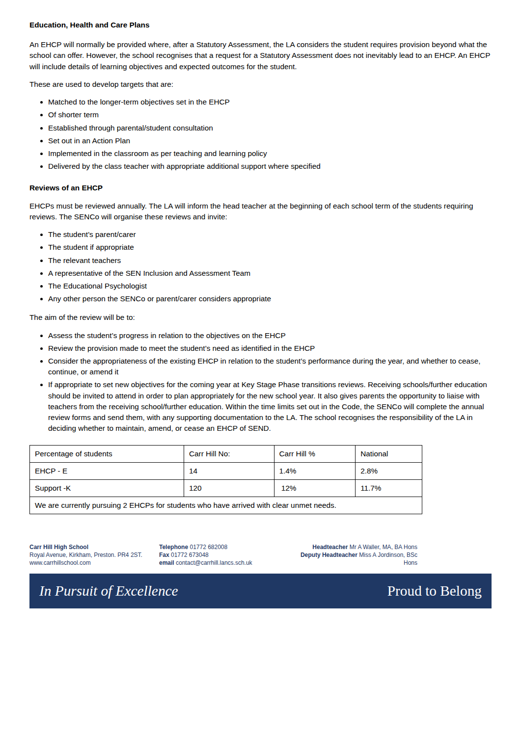Education, Health and Care Plans
An EHCP will normally be provided where, after a Statutory Assessment, the LA considers the student requires provision beyond what the school can offer. However, the school recognises that a request for a Statutory Assessment does not inevitably lead to an EHCP. An EHCP will include details of learning objectives and expected outcomes for the student.
These are used to develop targets that are:
Matched to the longer-term objectives set in the EHCP
Of shorter term
Established through parental/student consultation
Set out in an Action Plan
Implemented in the classroom as per teaching and learning policy
Delivered by the class teacher with appropriate additional support where specified
Reviews of an EHCP
EHCPs must be reviewed annually. The LA will inform the head teacher at the beginning of each school term of the students requiring reviews. The SENCo will organise these reviews and invite:
The student’s parent/carer
The student if appropriate
The relevant teachers
A representative of the SEN Inclusion and Assessment Team
The Educational Psychologist
Any other person the SENCo or parent/carer considers appropriate
The aim of the review will be to:
Assess the student’s progress in relation to the objectives on the EHCP
Review the provision made to meet the student’s need as identified in the EHCP
Consider the appropriateness of the existing EHCP in relation to the student’s performance during the year, and whether to cease, continue, or amend it
If appropriate to set new objectives for the coming year at Key Stage Phase transitions reviews. Receiving schools/further education should be invited to attend in order to plan appropriately for the new school year. It also gives parents the opportunity to liaise with teachers from the receiving school/further education. Within the time limits set out in the Code, the SENCo will complete the annual review forms and send them, with any supporting documentation to the LA. The school recognises the responsibility of the LA in deciding whether to maintain, amend, or cease an EHCP of SEND.
| Percentage of students | Carr Hill No: | Carr Hill % | National |
| EHCP - E | 14 | 1.4% | 2.8% |
| Support -K | 120 | 12% | 11.7% |
| We are currently pursuing 2 EHCPs for students who have arrived with clear unmet needs. |
| Carr Hill High School Royal Avenue, Kirkham, Preston. PR4 2ST. www.carrhillschool.com | Telephone 01772 682008 Fax 01772 673048 email contact@carrhill.lancs.sch.uk | Headteacher Mr A Waller, MA, BA Hons Deputy Headteacher Miss A Jordinson, BSc Hons |
In Pursuit of Excellence Proud to Belong